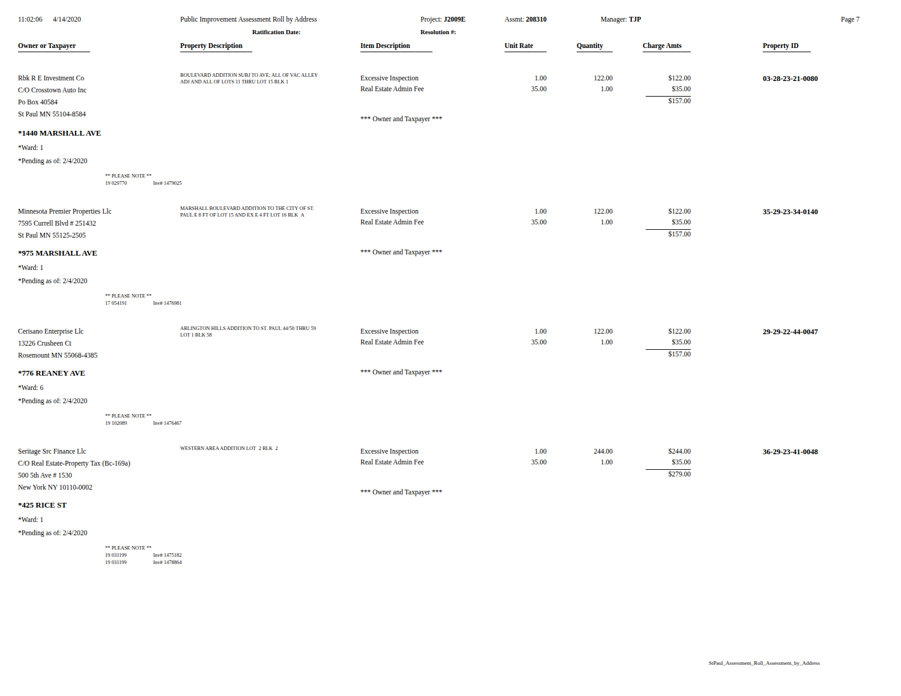11:02:06
4/14/2020
Public Improvement Assessment Roll by Address
Project: J2009E
Assmt: 208310
Manager: TJP
Page 7
Ratification Date:
Resolution #:
Owner or Taxpayer
Property Description
Item Description
Unit Rate
Quantity
Charge Amts
Property ID
Rbk R E Investment Co
C/O Crosstown Auto Inc
Po Box 40584
St Paul MN 55104-8584
*1440 MARSHALL AVE
*Ward: 1
*Pending as of: 2/4/2020
** PLEASE NOTE **
19 029770
Inv# 1479025
BOULEVARD ADDITION SUBJ TO AVE; ALL OF VAC ALLEY ADJ AND ALL OF LOTS 11 THRU LOT 15 BLK 1
Excessive Inspection
1.00
122.00
$122.00
03-28-23-21-0080
Real Estate Admin Fee
35.00
1.00
$35.00
$157.00
*** Owner and Taxpayer ***
Minnesota Premier Properties Llc
7595 Currell Blvd # 251432
St Paul MN 55125-2505
*975 MARSHALL AVE
*Ward: 1
*Pending as of: 2/4/2020
** PLEASE NOTE **
17 054191
Inv# 1476981
MARSHALL BOULEVARD ADDITION TO THE CITY OF ST. PAUL E 8 FT OF LOT 15 AND EX E 4 FT LOT 16 BLK A
Excessive Inspection
1.00
122.00
$122.00
35-29-23-34-0140
Real Estate Admin Fee
35.00
1.00
$35.00
$157.00
*** Owner and Taxpayer ***
Cerisano Enterprise Llc
13226 Crusheen Ct
Rosemount MN 55068-4385
*776 REANEY AVE
*Ward: 6
*Pending as of: 2/4/2020
** PLEASE NOTE **
19 102089
Inv# 1476467
ARLINGTON HILLS ADDITION TO ST. PAUL 44/50 THRU 59 LOT 1 BLK 58
Excessive Inspection
1.00
122.00
$122.00
29-29-22-44-0047
Real Estate Admin Fee
35.00
1.00
$35.00
$157.00
*** Owner and Taxpayer ***
Seritage Src Finance Llc
C/O Real Estate-Property Tax (Bc-169a)
500 5th Ave # 1530
New York NY 10110-0002
*425 RICE ST
*Ward: 1
*Pending as of: 2/4/2020
** PLEASE NOTE **
19 031199
Inv# 1475182
19 031199
Inv# 1478864
WESTERN AREA ADDITION LOT 2 BLK 2
Excessive Inspection
1.00
244.00
$244.00
36-29-23-41-0048
Real Estate Admin Fee
35.00
1.00
$35.00
$279.00
*** Owner and Taxpayer ***
StPaul_Assessment_Roll_Assessment_by_Address